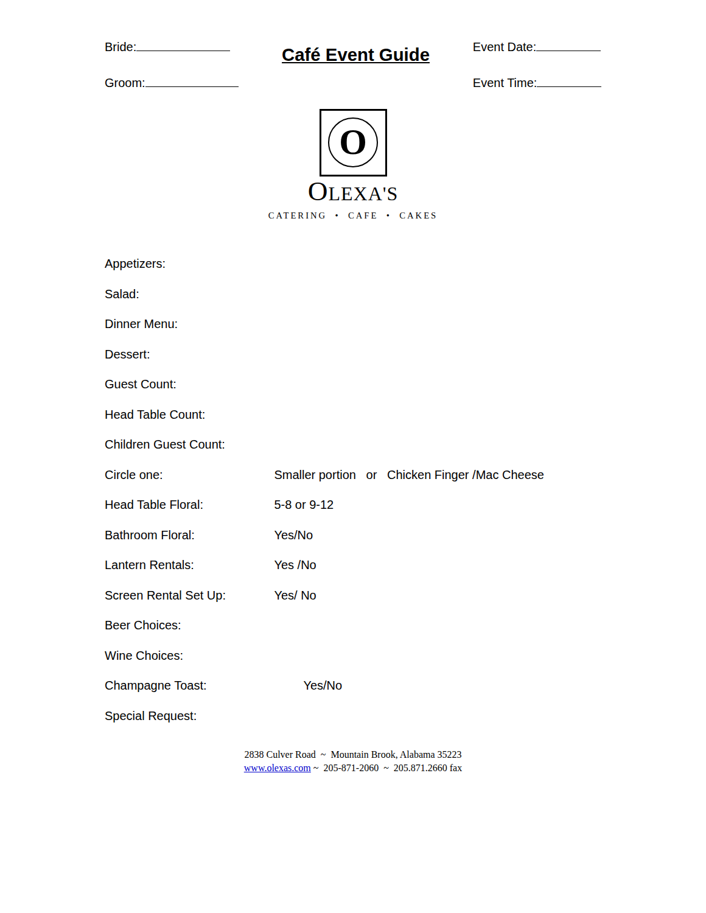Bride:
Groom:
Café Event Guide
Event Date:
Event Time:
O
OLEXA'S
CATERING • CAFE • CAKES
Appetizers:
Salad:
Dinner Menu:
Dessert:
Guest Count:
Head Table Count:
Children Guest Count:
Circle one: Smaller portion or Chicken Finger /Mac Cheese
Head Table Floral: 5-8 or 9-12
Bathroom Floral: Yes/No
Lantern Rentals: Yes /No
Screen Rental Set Up: Yes/ No
Beer Choices:
Wine Choices:
Champagne Toast: Yes/No
Special Request:
2838 Culver Road ~ Mountain Brook, Alabama 35223
www.olexas.com ~ 205-871-2060 ~ 205.871.2660 fax